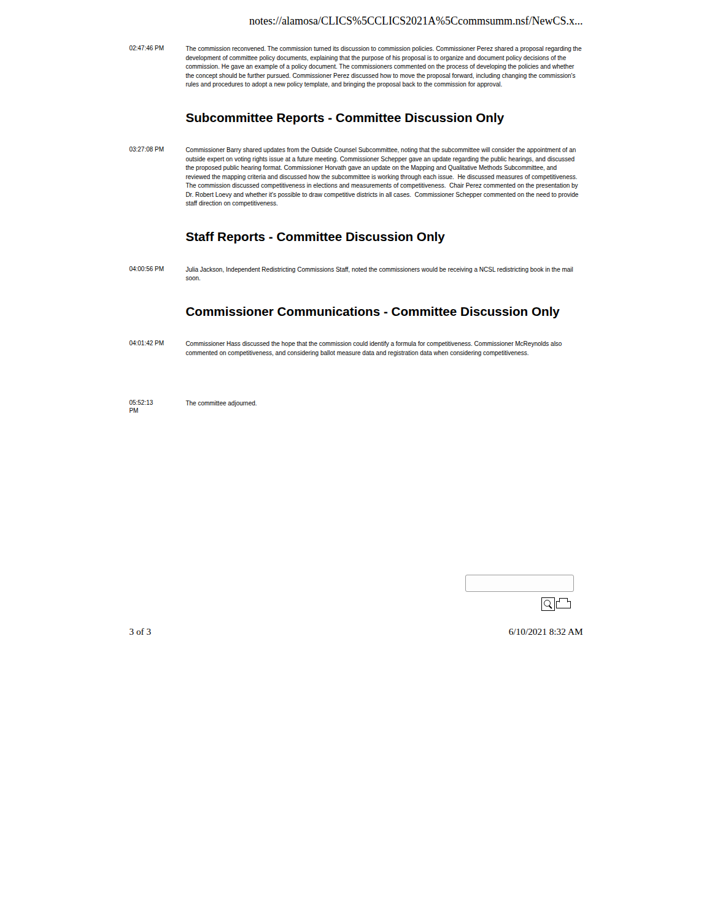notes://alamosa/CLICS%5CCLICS2021A%5Ccommsumm.nsf/NewCS.x...
| 02:47:46 PM | The commission reconvened. The commission turned its discussion to commission policies. Commissioner Perez shared a proposal regarding the development of committee policy documents, explaining that the purpose of his proposal is to organize and document policy decisions of the commission. He gave an example of a policy document. The commissioners commented on the process of developing the policies and whether the concept should be further pursued. Commissioner Perez discussed how to move the proposal forward, including changing the commission's rules and procedures to adopt a new policy template, and bringing the proposal back to the commission for approval. |
| | Subcommittee Reports - Committee Discussion Only |
| 03:27:08 PM | Commissioner Barry shared updates from the Outside Counsel Subcommittee, noting that the subcommittee will consider the appointment of an outside expert on voting rights issue at a future meeting. Commissioner Schepper gave an update regarding the public hearings, and discussed the proposed public hearing format. Commissioner Horvath gave an update on the Mapping and Qualitative Methods Subcommittee, and reviewed the mapping criteria and discussed how the subcommittee is working through each issue. He discussed measures of competitiveness. The commission discussed competitiveness in elections and measurements of competitiveness. Chair Perez commented on the presentation by Dr. Robert Loevy and whether it's possible to draw competitive districts in all cases. Commissioner Schepper commented on the need to provide staff direction on competitiveness. |
| | Staff Reports - Committee Discussion Only |
| 04:00:56 PM | Julia Jackson, Independent Redistricting Commissions Staff, noted the commissioners would be receiving a NCSL redistricting book in the mail soon. |
| | Commissioner Communications - Committee Discussion Only |
| 04:01:42 PM | Commissioner Hass discussed the hope that the commission could identify a formula for competitiveness. Commissioner McReynolds also commented on competitiveness, and considering ballot measure data and registration data when considering competitiveness. |
| 05:52:13 PM | The committee adjourned. |
3 of 3 6/10/2021 8:32 AM